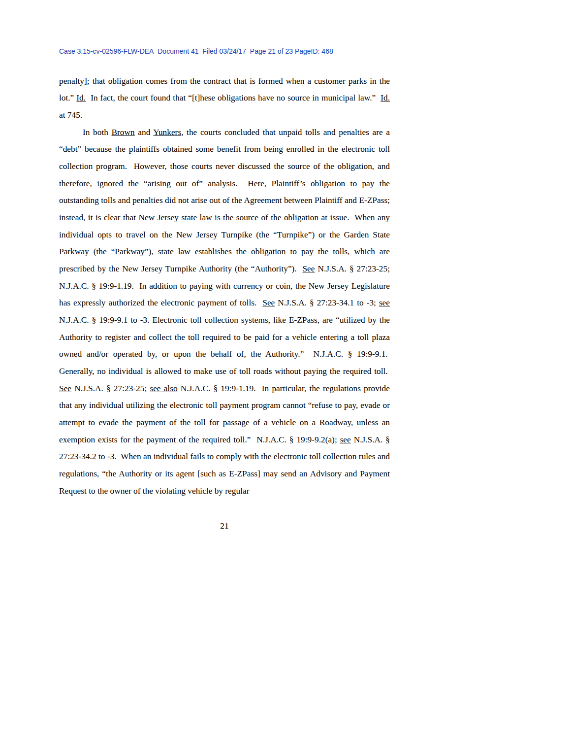Case 3:15-cv-02596-FLW-DEA Document 41 Filed 03/24/17 Page 21 of 23 PageID: 468
penalty]; that obligation comes from the contract that is formed when a customer parks in the lot.” Id. In fact, the court found that “[t]hese obligations have no source in municipal law.” Id. at 745.
In both Brown and Yunkers, the courts concluded that unpaid tolls and penalties are a “debt” because the plaintiffs obtained some benefit from being enrolled in the electronic toll collection program. However, those courts never discussed the source of the obligation, and therefore, ignored the “arising out of” analysis. Here, Plaintiff’s obligation to pay the outstanding tolls and penalties did not arise out of the Agreement between Plaintiff and E-ZPass; instead, it is clear that New Jersey state law is the source of the obligation at issue. When any individual opts to travel on the New Jersey Turnpike (the “Turnpike”) or the Garden State Parkway (the “Parkway”), state law establishes the obligation to pay the tolls, which are prescribed by the New Jersey Turnpike Authority (the “Authority”). See N.J.S.A. § 27:23-25; N.J.A.C. § 19:9-1.19. In addition to paying with currency or coin, the New Jersey Legislature has expressly authorized the electronic payment of tolls. See N.J.S.A. § 27:23-34.1 to -3; see N.J.A.C. § 19:9-9.1 to -3. Electronic toll collection systems, like E-ZPass, are “utilized by the Authority to register and collect the toll required to be paid for a vehicle entering a toll plaza owned and/or operated by, or upon the behalf of, the Authority.” N.J.A.C. § 19:9-9.1. Generally, no individual is allowed to make use of toll roads without paying the required toll. See N.J.S.A. § 27:23-25; see also N.J.A.C. § 19:9-1.19. In particular, the regulations provide that any individual utilizing the electronic toll payment program cannot “refuse to pay, evade or attempt to evade the payment of the toll for passage of a vehicle on a Roadway, unless an exemption exists for the payment of the required toll.” N.J.A.C. § 19:9-9.2(a); see N.J.S.A. § 27:23-34.2 to -3. When an individual fails to comply with the electronic toll collection rules and regulations, “the Authority or its agent [such as E-ZPass] may send an Advisory and Payment Request to the owner of the violating vehicle by regular
21